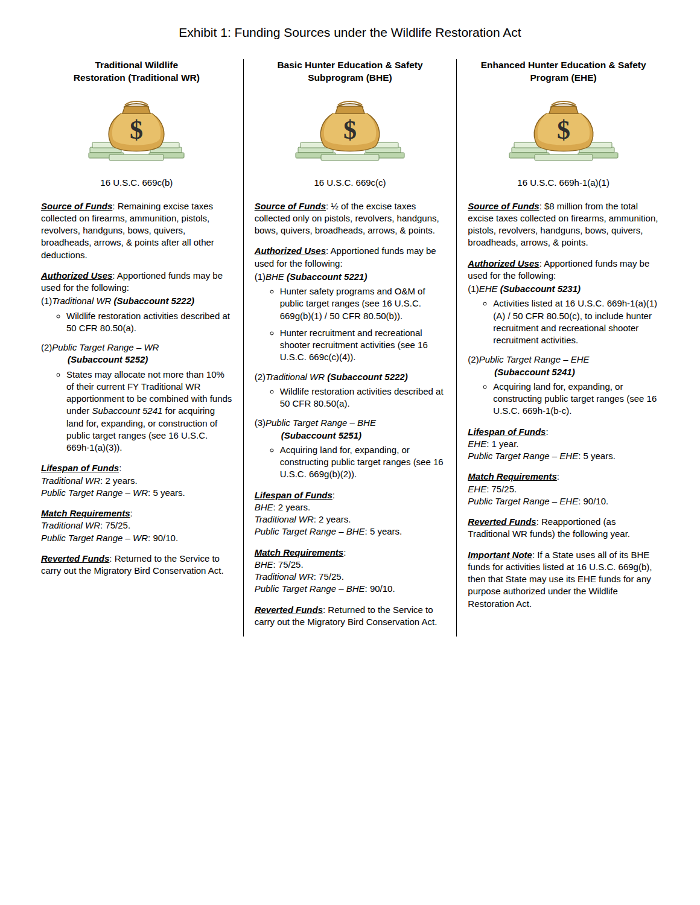Exhibit 1: Funding Sources under the Wildlife Restoration Act
| Traditional Wildlife Restoration (Traditional WR) $ 16 U.S.C. 669c(b) Source of Funds : Remaining excise taxes collected on firearms, ammunition, pistols, revolvers, handguns, bows, quivers, broadheads, arrows, & points after all other deductions. Authorized Uses : Apportioned funds may be used for the following: (1) Traditional WR (Subaccount 5222) Wildlife restoration activities described at 50 CFR 80.50(a). (2) Public Target Range – WR (Subaccount 5252) States may allocate not more than 10% of their current FY Traditional WR apportionment to be combined with funds under Subaccount 5241 for acquiring land for, expanding, or construction of public target ranges (see 16 U.S.C. 669h-1(a)(3)). Lifespan of Funds : Traditional WR : 2 years. Public Target Range – WR : 5 years. Match Requirements : Traditional WR : 75/25. Public Target Range – WR : 90/10. Reverted Funds : Returned to the Service to carry out the Migratory Bird Conservation Act. | Basic Hunter Education & Safety Subprogram (BHE) $ 16 U.S.C. 669c(c) Source of Funds : ½ of the excise taxes collected only on pistols, revolvers, handguns, bows, quivers, broadheads, arrows, & points. Authorized Uses : Apportioned funds may be used for the following: (1) BHE (Subaccount 5221) Hunter safety programs and O&M of public target ranges (see 16 U.S.C. 669g(b)(1) / 50 CFR 80.50(b)). Hunter recruitment and recreational shooter recruitment activities (see 16 U.S.C. 669c(c)(4)). (2) Traditional WR (Subaccount 5222) Wildlife restoration activities described at 50 CFR 80.50(a). (3) Public Target Range – BHE (Subaccount 5251) Acquiring land for, expanding, or constructing public target ranges (see 16 U.S.C. 669g(b)(2)). Lifespan of Funds : BHE : 2 years. Traditional WR : 2 years. Public Target Range – BHE : 5 years. Match Requirements : BHE : 75/25. Traditional WR : 75/25. Public Target Range – BHE : 90/10. Reverted Funds : Returned to the Service to carry out the Migratory Bird Conservation Act. | Enhanced Hunter Education & Safety Program (EHE) $ 16 U.S.C. 669h-1(a)(1) Source of Funds : $8 million from the total excise taxes collected on firearms, ammunition, pistols, revolvers, handguns, bows, quivers, broadheads, arrows, & points. Authorized Uses : Apportioned funds may be used for the following: (1) EHE (Subaccount 5231) Activities listed at 16 U.S.C. 669h-1(a)(1)(A) / 50 CFR 80.50(c), to include hunter recruitment and recreational shooter recruitment activities. (2) Public Target Range – EHE (Subaccount 5241) Acquiring land for, expanding, or constructing public target ranges (see 16 U.S.C. 669h-1(b-c). Lifespan of Funds : EHE : 1 year. Public Target Range – EHE : 5 years. Match Requirements : EHE : 75/25. Public Target Range – EHE : 90/10. Reverted Funds : Reapportioned (as Traditional WR funds) the following year. Important Note : If a State uses all of its BHE funds for activities listed at 16 U.S.C. 669g(b), then that State may use its EHE funds for any purpose authorized under the Wildlife Restoration Act. |